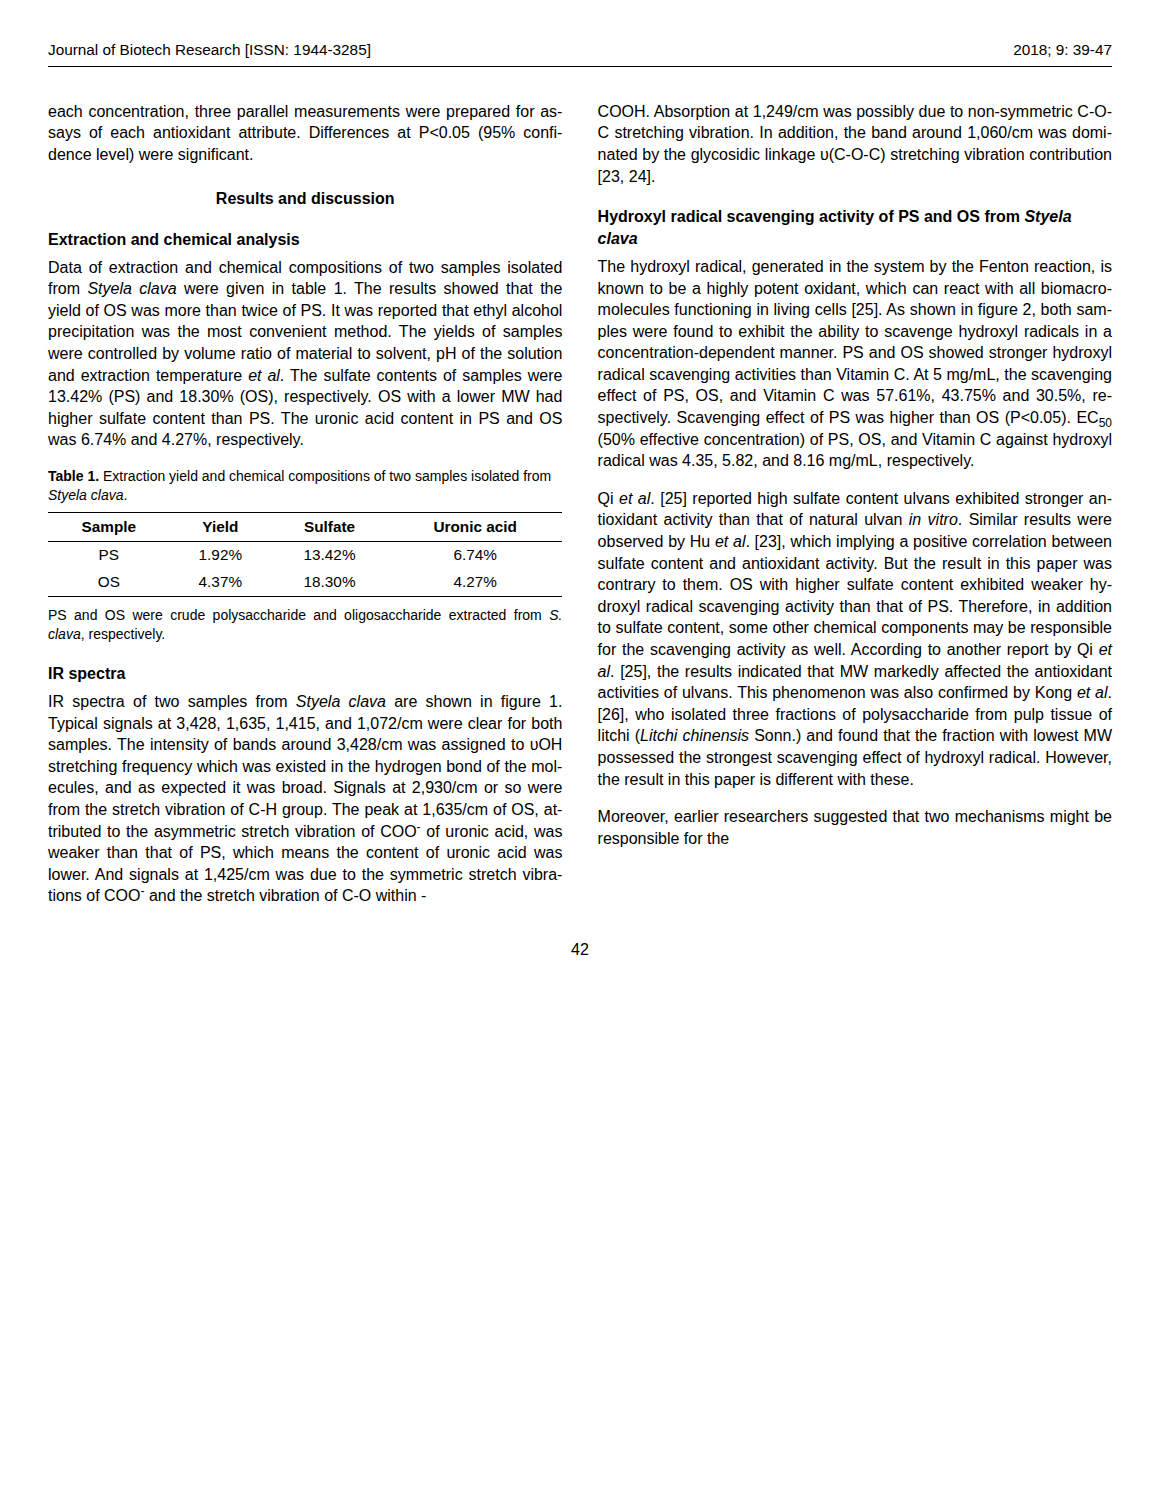Journal of Biotech Research [ISSN: 1944-3285] 2018; 9: 39-47
each concentration, three parallel measurements were prepared for assays of each antioxidant attribute. Differences at P<0.05 (95% confidence level) were significant.
Results and discussion
Extraction and chemical analysis
Data of extraction and chemical compositions of two samples isolated from Styela clava were given in table 1. The results showed that the yield of OS was more than twice of PS. It was reported that ethyl alcohol precipitation was the most convenient method. The yields of samples were controlled by volume ratio of material to solvent, pH of the solution and extraction temperature et al. The sulfate contents of samples were 13.42% (PS) and 18.30% (OS), respectively. OS with a lower MW had higher sulfate content than PS. The uronic acid content in PS and OS was 6.74% and 4.27%, respectively.
Table 1. Extraction yield and chemical compositions of two samples isolated from Styela clava .
| Sample | Yield | Sulfate | Uronic acid |
| --- | --- | --- | --- |
| PS | 1.92% | 13.42% | 6.74% |
| OS | 4.37% | 18.30% | 4.27% |
PS and OS were crude polysaccharide and oligosaccharide extracted from S. clava, respectively.
IR spectra
IR spectra of two samples from Styela clava are shown in figure 1. Typical signals at 3,428, 1,635, 1,415, and 1,072/cm were clear for both samples. The intensity of bands around 3,428/cm was assigned to υOH stretching frequency which was existed in the hydrogen bond of the molecules, and as expected it was broad. Signals at 2,930/cm or so were from the stretch vibration of C-H group. The peak at 1,635/cm of OS, attributed to the asymmetric stretch vibration of COO- of uronic acid, was weaker than that of PS, which means the content of uronic acid was lower. And signals at 1,425/cm was due to the symmetric stretch vibrations of COO- and the stretch vibration of C-O within -
COOH. Absorption at 1,249/cm was possibly due to non-symmetric C-O-C stretching vibration. In addition, the band around 1,060/cm was dominated by the glycosidic linkage υ(C-O-C) stretching vibration contribution [23, 24].
Hydroxyl radical scavenging activity of PS and OS from Styela clava
The hydroxyl radical, generated in the system by the Fenton reaction, is known to be a highly potent oxidant, which can react with all biomacromolecules functioning in living cells [25]. As shown in figure 2, both samples were found to exhibit the ability to scavenge hydroxyl radicals in a concentration-dependent manner. PS and OS showed stronger hydroxyl radical scavenging activities than Vitamin C. At 5 mg/mL, the scavenging effect of PS, OS, and Vitamin C was 57.61%, 43.75% and 30.5%, respectively. Scavenging effect of PS was higher than OS (P<0.05). EC50 (50% effective concentration) of PS, OS, and Vitamin C against hydroxyl radical was 4.35, 5.82, and 8.16 mg/mL, respectively.
Qi et al. [25] reported high sulfate content ulvans exhibited stronger antioxidant activity than that of natural ulvan in vitro. Similar results were observed by Hu et al. [23], which implying a positive correlation between sulfate content and antioxidant activity. But the result in this paper was contrary to them. OS with higher sulfate content exhibited weaker hydroxyl radical scavenging activity than that of PS. Therefore, in addition to sulfate content, some other chemical components may be responsible for the scavenging activity as well. According to another report by Qi et al. [25], the results indicated that MW markedly affected the antioxidant activities of ulvans. This phenomenon was also confirmed by Kong et al. [26], who isolated three fractions of polysaccharide from pulp tissue of litchi (Litchi chinensis Sonn.) and found that the fraction with lowest MW possessed the strongest scavenging effect of hydroxyl radical. However, the result in this paper is different with these.
Moreover, earlier researchers suggested that two mechanisms might be responsible for the
42